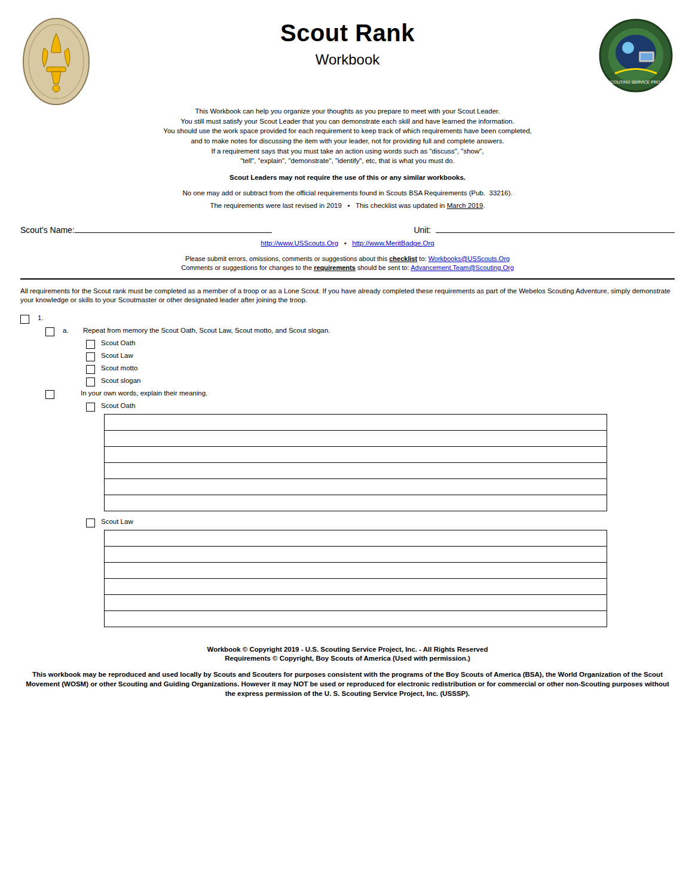US SCOUTING SERVICE PROJECT
Scout Rank
Workbook
This Workbook can help you organize your thoughts as you prepare to meet with your Scout Leader.
You still must satisfy your Scout Leader that you can demonstrate each skill and have learned the information.
You should use the work space provided for each requirement to keep track of which requirements have been completed,
and to make notes for discussing the item with your leader, not for providing full and complete answers.
If a requirement says that you must take an action using words such as "discuss", "show",
"tell", "explain", "demonstrate", "identify", etc, that is what you must do.
Scout Leaders may not require the use of this or any similar workbooks.
No one may add or subtract from the official requirements found in Scouts BSA Requirements (Pub. 33216).
The requirements were last revised in 2019 • This checklist was updated in March 2019.
Scout’s Name:
Unit:
http://www.USScouts.Org • http://www.MeritBadge.Org
Please submit errors, omissions, comments or suggestions about this checklist to: Workbooks@USScouts.Org
Comments or suggestions for changes to the requirements should be sent to: Advancement.Team@Scouting.Org
All requirements for the Scout rank must be completed as a member of a troop or as a Lone Scout. If you have already completed these requirements as part of the Webelos Scouting Adventure, simply demonstrate your knowledge or skills to your Scoutmaster or other designated leader after joining the troop.
1.
a. Repeat from memory the Scout Oath, Scout Law, Scout motto, and Scout slogan.
Scout Oath
Scout Law
Scout motto
Scout slogan
In your own words, explain their meaning.
Scout Oath
Scout Law
Workbook © Copyright 2019 - U.S. Scouting Service Project, Inc. - All Rights Reserved
Requirements © Copyright, Boy Scouts of America (Used with permission.)
This workbook may be reproduced and used locally by Scouts and Scouters for purposes consistent with the programs of the Boy Scouts of America (BSA), the World Organization of the Scout Movement (WOSM) or other Scouting and Guiding Organizations. However it may NOT be used or reproduced for electronic redistribution or for commercial or other non-Scouting purposes without the express permission of the U. S. Scouting Service Project, Inc. (USSSP).